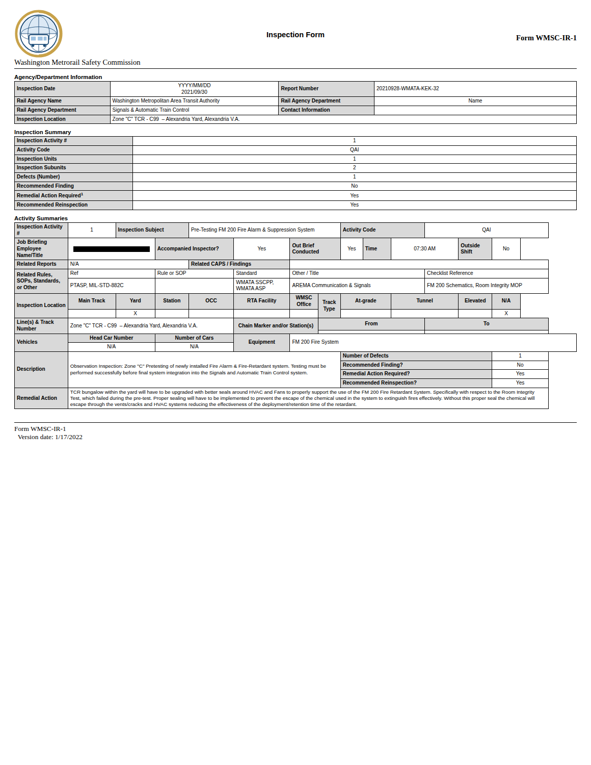Inspection Form
Form WMSC-IR-1
Washington Metrorail Safety Commission
Agency/Department Information
| Inspection Date | YYYY/MM/DD 2021/09/30 | Report Number | 20210928-WMATA-KEK-32 |
| Rail Agency Name | Washington Metropolitan Area Transit Authority | Rail Agency Department | Name |
| Rail Agency Department | Signals & Automatic Train Control | Contact Information | |
| Inspection Location | Zone "C" TCR - C99 – Alexandria Yard, Alexandria V.A. |
Inspection Summary
| Inspection Activity # | 1 |
| Activity Code | QAI |
| Inspection Units | 1 |
| Inspection Subunits | 2 |
| Defects (Number) | 1 |
| Recommended Finding | No |
| Remedial Action Required 1 | Yes |
| Recommended Reinspection | Yes |
Activity Summaries
| Inspection Activity # | 1 | Inspection Subject | Pre-Testing FM 200 Fire Alarm & Suppression System | Activity Code | QAI |
| Job Briefing Employee Name/Title | | Accompanied Inspector? | Yes | Out Brief Conducted | Yes | Time | 07:30 AM | Outside Shift | No |
| Related Reports | N/A | Related CAPS / Findings | |
| Related Rules, SOPs, Standards, or Other | Ref | Rule or SOP | Standard | Other / Title | Checklist Reference |
| PTASP, MIL-STD-882C | | WMATA SSCPP, WMATA ASP | AREMA Communication & Signals | FM 200 Schematics, Room Integrity MOP |
| Inspection Location | Main Track | Yard | Station | OCC | RTA Facility | WMSC Office | Track Type | At-grade | Tunnel | Elevated | N/A |
| | X | | | | | | | | X |
| Line(s) & Track Number | Zone "C" TCR - C99 – Alexandria Yard, Alexandria V.A. | Chain Marker and/or Station(s) | From | To |
| Vehicles | Head Car Number | Number of Cars | Equipment | FM 200 Fire System |
| N/A | N/A |
| Description | Observation Inspection: Zone "C" Pretesting of newly installed Fire Alarm & Fire-Retardant system. Testing must be performed successfully before final system integration into the Signals and Automatic Train Control system. | Number of Defects | 1 |
| Recommended Finding? | No |
| Remedial Action Required? | Yes |
| Recommended Reinspection? | Yes |
| Remedial Action | TCR bungalow within the yard will have to be upgraded with better seals around HVAC and Fans to properly support the use of the FM 200 Fire Retardant System. Specifically with respect to the Room Integrity Test, which failed during the pre-test. Proper sealing will have to be implemented to prevent the escape of the chemical used in the system to extinguish fires effectively. Without this proper seal the chemical will escape through the vents/cracks and HVAC systems reducing the effectiveness of the deployment/retention time of the retardant. |
Form WMSC-IR-1
Version date: 1/17/2022